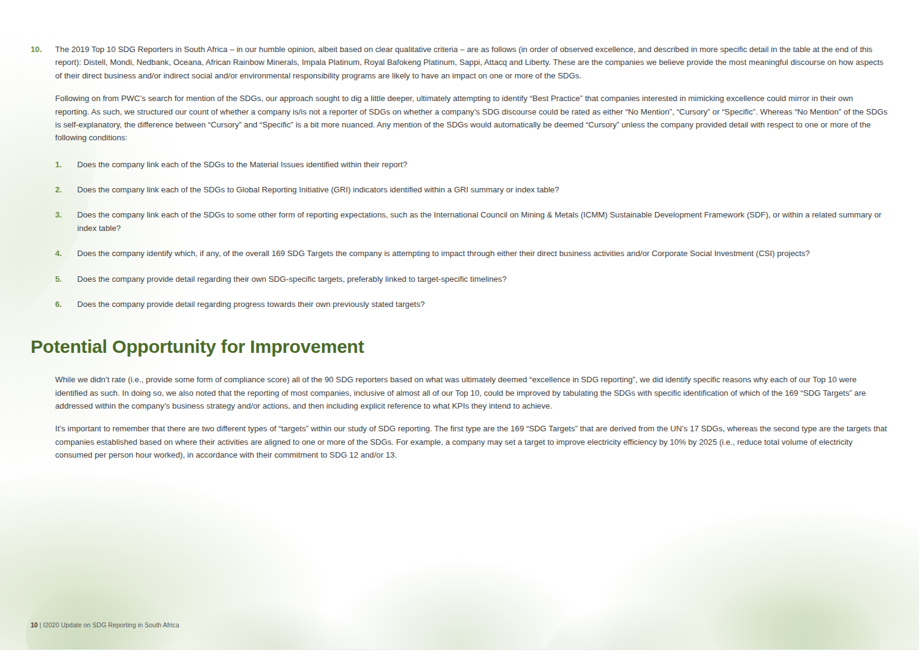10.
The 2019 Top 10 SDG Reporters in South Africa – in our humble opinion, albeit based on clear qualitative criteria – are as follows (in order of observed excellence, and described in more specific detail in the table at the end of this report): Distell, Mondi, Nedbank, Oceana, African Rainbow Minerals, Impala Platinum, Royal Bafokeng Platinum, Sappi, Attacq and Liberty. These are the companies we believe provide the most meaningful discourse on how aspects of their direct business and/or indirect social and/or environmental responsibility programs are likely to have an impact on one or more of the SDGs.
Following on from PWC’s search for mention of the SDGs, our approach sought to dig a little deeper, ultimately attempting to identify “Best Practice” that companies interested in mimicking excellence could mirror in their own reporting. As such, we structured our count of whether a company is/is not a reporter of SDGs on whether a company’s SDG discourse could be rated as either “No Mention”, “Cursory” or “Specific”. Whereas “No Mention” of the SDGs is self-explanatory, the difference between “Cursory” and “Specific” is a bit more nuanced. Any mention of the SDGs would automatically be deemed “Cursory” unless the company provided detail with respect to one or more of the following conditions:
1. Does the company link each of the SDGs to the Material Issues identified within their report?
2. Does the company link each of the SDGs to Global Reporting Initiative (GRI) indicators identified within a GRI summary or index table?
3. Does the company link each of the SDGs to some other form of reporting expectations, such as the International Council on Mining & Metals (ICMM) Sustainable Development Framework (SDF), or within a related summary or index table?
4. Does the company identify which, if any, of the overall 169 SDG Targets the company is attempting to impact through either their direct business activities and/or Corporate Social Investment (CSI) projects?
5. Does the company provide detail regarding their own SDG-specific targets, preferably linked to target-specific timelines?
6. Does the company provide detail regarding progress towards their own previously stated targets?
Potential Opportunity for Improvement
While we didn’t rate (i.e., provide some form of compliance score) all of the 90 SDG reporters based on what was ultimately deemed “excellence in SDG reporting”, we did identify specific reasons why each of our Top 10 were identified as such. In doing so, we also noted that the reporting of most companies, inclusive of almost all of our Top 10, could be improved by tabulating the SDGs with specific identification of which of the 169 “SDG Targets” are addressed within the company’s business strategy and/or actions, and then including explicit reference to what KPIs they intend to achieve.
It’s important to remember that there are two different types of “targets” within our study of SDG reporting. The first type are the 169 “SDG Targets” that are derived from the UN’s 17 SDGs, whereas the second type are the targets that companies established based on where their activities are aligned to one or more of the SDGs. For example, a company may set a target to improve electricity efficiency by 10% by 2025 (i.e., reduce total volume of electricity consumed per person hour worked), in accordance with their commitment to SDG 12 and/or 13.
10 | I2020 Update on SDG Reporting in South Africa